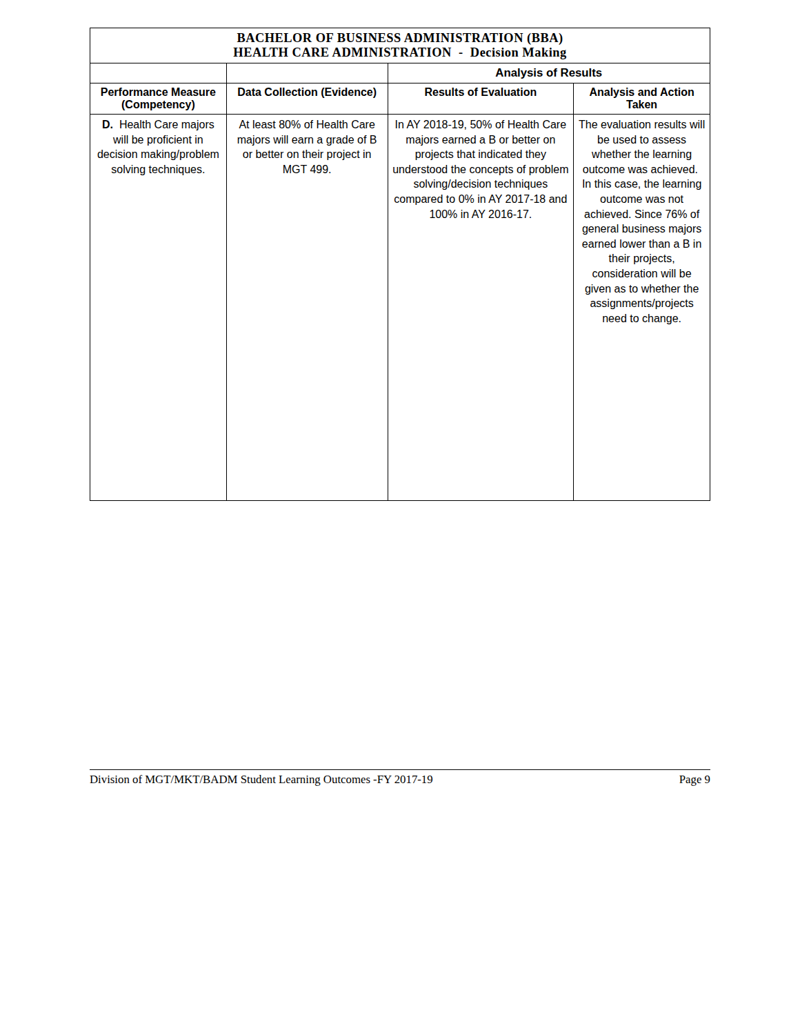| BACHELOR OF BUSINESS ADMINISTRATION (BBA) HEALTH CARE ADMINISTRATION - Decision Making |
| | | Analysis of Results |
| Performance Measure (Competency) | Data Collection (Evidence) | Results of Evaluation | Analysis and Action Taken |
| D. Health Care majors will be proficient in decision making/problem solving techniques. | At least 80% of Health Care majors will earn a grade of B or better on their project in MGT 499. | In AY 2018-19, 50% of Health Care majors earned a B or better on projects that indicated they understood the concepts of problem solving/decision techniques compared to 0% in AY 2017-18 and 100% in AY 2016-17. | The evaluation results will be used to assess whether the learning outcome was achieved. In this case, the learning outcome was not achieved. Since 76% of general business majors earned lower than a B in their projects, consideration will be given as to whether the assignments/projects need to change. |
Division of MGT/MKT/BADM Student Learning Outcomes -FY 2017-19
Page 9